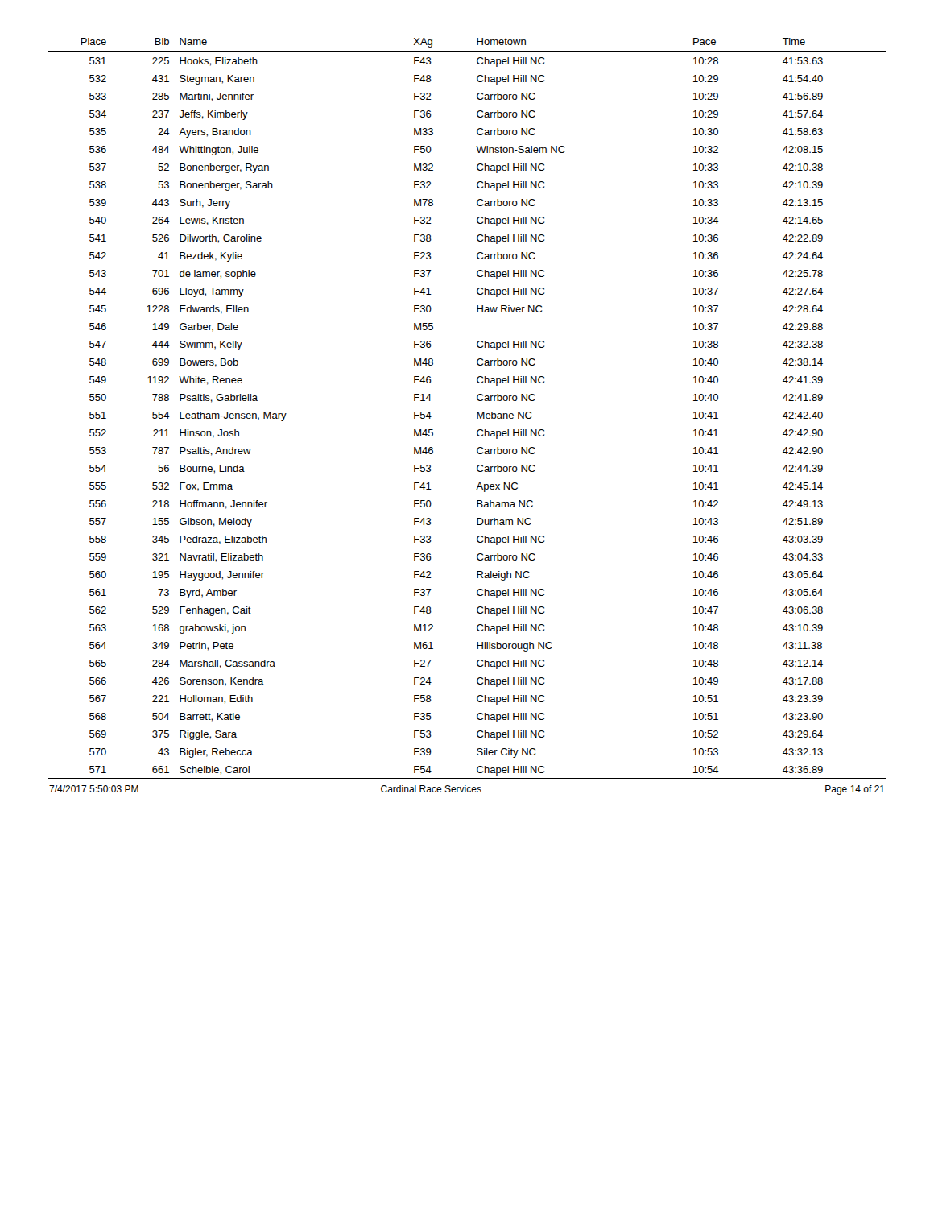| Place | Bib | Name | XAg | Hometown | Pace | Time |
| --- | --- | --- | --- | --- | --- | --- |
| 531 | 225 | Hooks, Elizabeth | F43 | Chapel Hill NC | 10:28 | 41:53.63 |
| 532 | 431 | Stegman, Karen | F48 | Chapel Hill NC | 10:29 | 41:54.40 |
| 533 | 285 | Martini, Jennifer | F32 | Carrboro NC | 10:29 | 41:56.89 |
| 534 | 237 | Jeffs, Kimberly | F36 | Carrboro NC | 10:29 | 41:57.64 |
| 535 | 24 | Ayers, Brandon | M33 | Carrboro NC | 10:30 | 41:58.63 |
| 536 | 484 | Whittington, Julie | F50 | Winston-Salem NC | 10:32 | 42:08.15 |
| 537 | 52 | Bonenberger, Ryan | M32 | Chapel Hill NC | 10:33 | 42:10.38 |
| 538 | 53 | Bonenberger, Sarah | F32 | Chapel Hill NC | 10:33 | 42:10.39 |
| 539 | 443 | Surh, Jerry | M78 | Carrboro NC | 10:33 | 42:13.15 |
| 540 | 264 | Lewis, Kristen | F32 | Chapel Hill NC | 10:34 | 42:14.65 |
| 541 | 526 | Dilworth, Caroline | F38 | Chapel Hill NC | 10:36 | 42:22.89 |
| 542 | 41 | Bezdek, Kylie | F23 | Carrboro NC | 10:36 | 42:24.64 |
| 543 | 701 | de lamer, sophie | F37 | Chapel Hill NC | 10:36 | 42:25.78 |
| 544 | 696 | Lloyd, Tammy | F41 | Chapel Hill NC | 10:37 | 42:27.64 |
| 545 | 1228 | Edwards, Ellen | F30 | Haw River NC | 10:37 | 42:28.64 |
| 546 | 149 | Garber, Dale | M55 | | 10:37 | 42:29.88 |
| 547 | 444 | Swimm, Kelly | F36 | Chapel Hill NC | 10:38 | 42:32.38 |
| 548 | 699 | Bowers, Bob | M48 | Carrboro NC | 10:40 | 42:38.14 |
| 549 | 1192 | White, Renee | F46 | Chapel Hill NC | 10:40 | 42:41.39 |
| 550 | 788 | Psaltis, Gabriella | F14 | Carrboro NC | 10:40 | 42:41.89 |
| 551 | 554 | Leatham-Jensen, Mary | F54 | Mebane NC | 10:41 | 42:42.40 |
| 552 | 211 | Hinson, Josh | M45 | Chapel Hill NC | 10:41 | 42:42.90 |
| 553 | 787 | Psaltis, Andrew | M46 | Carrboro NC | 10:41 | 42:42.90 |
| 554 | 56 | Bourne, Linda | F53 | Carrboro NC | 10:41 | 42:44.39 |
| 555 | 532 | Fox, Emma | F41 | Apex NC | 10:41 | 42:45.14 |
| 556 | 218 | Hoffmann, Jennifer | F50 | Bahama NC | 10:42 | 42:49.13 |
| 557 | 155 | Gibson, Melody | F43 | Durham NC | 10:43 | 42:51.89 |
| 558 | 345 | Pedraza, Elizabeth | F33 | Chapel Hill NC | 10:46 | 43:03.39 |
| 559 | 321 | Navratil, Elizabeth | F36 | Carrboro NC | 10:46 | 43:04.33 |
| 560 | 195 | Haygood, Jennifer | F42 | Raleigh NC | 10:46 | 43:05.64 |
| 561 | 73 | Byrd, Amber | F37 | Chapel Hill NC | 10:46 | 43:05.64 |
| 562 | 529 | Fenhagen, Cait | F48 | Chapel Hill NC | 10:47 | 43:06.38 |
| 563 | 168 | grabowski, jon | M12 | Chapel Hill NC | 10:48 | 43:10.39 |
| 564 | 349 | Petrin, Pete | M61 | Hillsborough NC | 10:48 | 43:11.38 |
| 565 | 284 | Marshall, Cassandra | F27 | Chapel Hill NC | 10:48 | 43:12.14 |
| 566 | 426 | Sorenson, Kendra | F24 | Chapel Hill NC | 10:49 | 43:17.88 |
| 567 | 221 | Holloman, Edith | F58 | Chapel Hill NC | 10:51 | 43:23.39 |
| 568 | 504 | Barrett, Katie | F35 | Chapel Hill NC | 10:51 | 43:23.90 |
| 569 | 375 | Riggle, Sara | F53 | Chapel Hill NC | 10:52 | 43:29.64 |
| 570 | 43 | Bigler, Rebecca | F39 | Siler City NC | 10:53 | 43:32.13 |
| 571 | 661 | Scheible, Carol | F54 | Chapel Hill NC | 10:54 | 43:36.89 |
| 7/4/2017 5:50:03 PM | Cardinal Race Services | Page 14 of 21 |